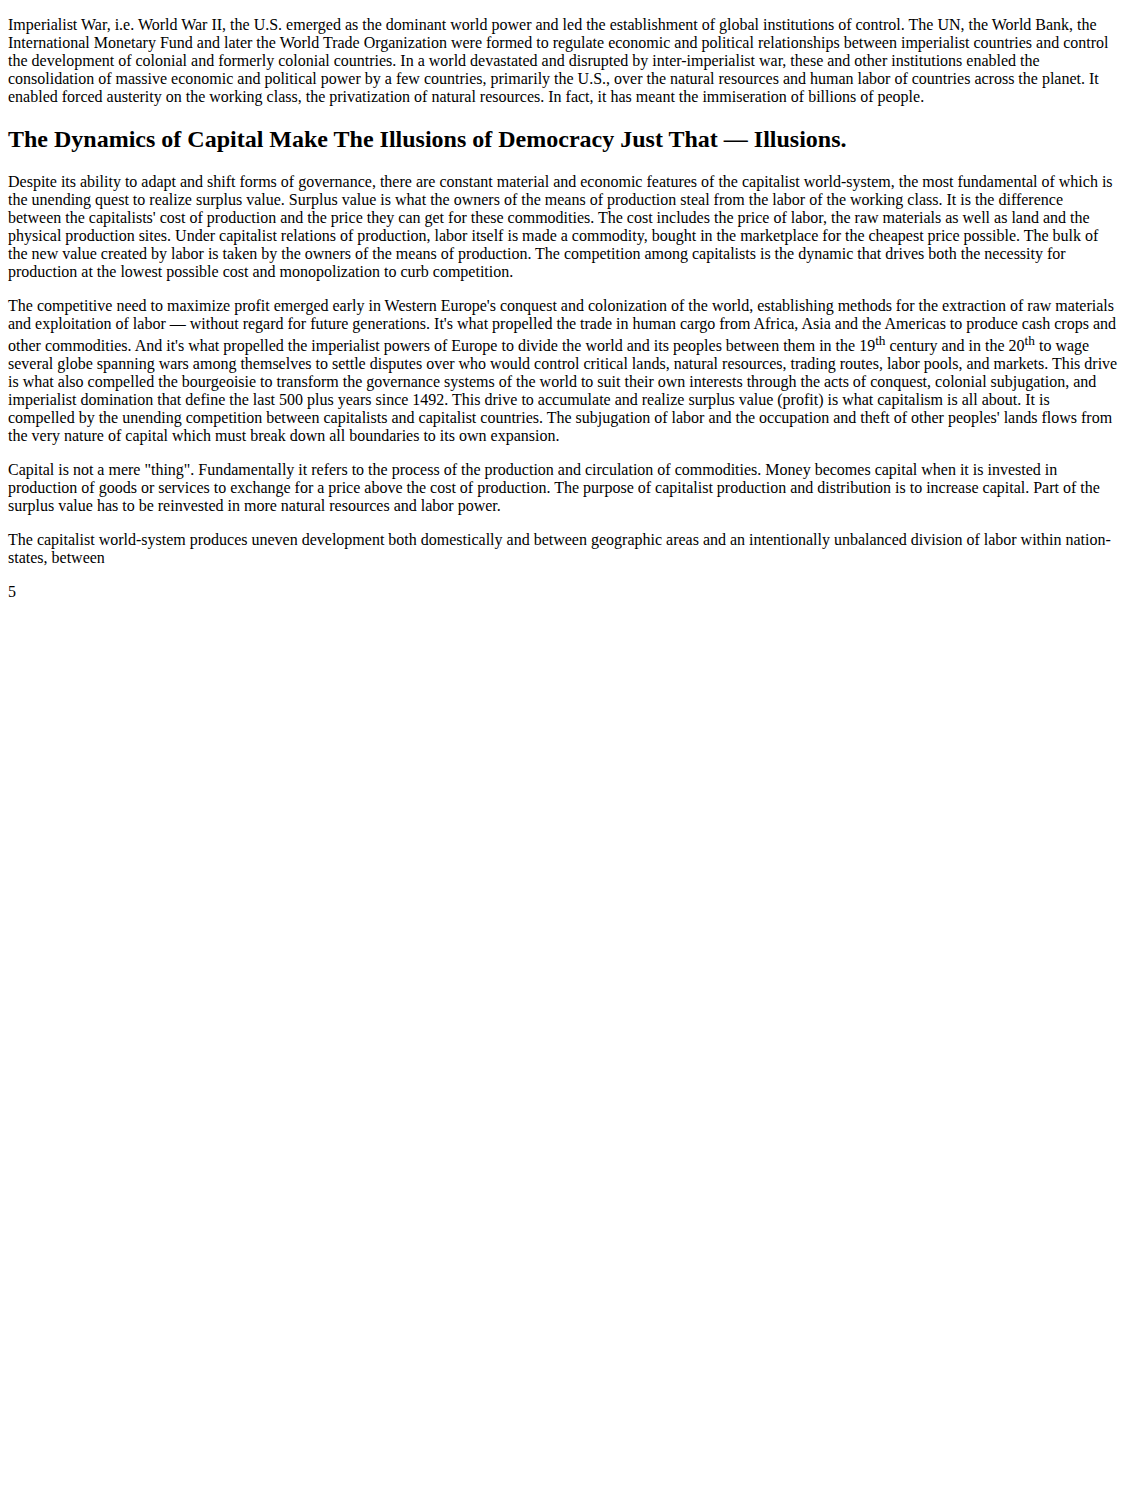Imperialist War, i.e. World War II, the U.S. emerged as the dominant world power and led the establishment of global institutions of control. The UN, the World Bank, the International Monetary Fund and later the World Trade Organization were formed to regulate economic and political relationships between imperialist countries and control the development of colonial and formerly colonial countries. In a world devastated and disrupted by inter-imperialist war, these and other institutions enabled the consolidation of massive economic and political power by a few countries, primarily the U.S., over the natural resources and human labor of countries across the planet. It enabled forced austerity on the working class, the privatization of natural resources. In fact, it has meant the immiseration of billions of people.
The Dynamics of Capital Make The Illusions of Democracy Just That — Illusions.
Despite its ability to adapt and shift forms of governance, there are constant material and economic features of the capitalist world-system, the most fundamental of which is the unending quest to realize surplus value. Surplus value is what the owners of the means of production steal from the labor of the working class. It is the difference between the capitalists' cost of production and the price they can get for these commodities. The cost includes the price of labor, the raw materials as well as land and the physical production sites. Under capitalist relations of production, labor itself is made a commodity, bought in the marketplace for the cheapest price possible. The bulk of the new value created by labor is taken by the owners of the means of production. The competition among capitalists is the dynamic that drives both the necessity for production at the lowest possible cost and monopolization to curb competition.
The competitive need to maximize profit emerged early in Western Europe's conquest and colonization of the world, establishing methods for the extraction of raw materials and exploitation of labor — without regard for future generations. It's what propelled the trade in human cargo from Africa, Asia and the Americas to produce cash crops and other commodities. And it's what propelled the imperialist powers of Europe to divide the world and its peoples between them in the 19th century and in the 20th to wage several globe spanning wars among themselves to settle disputes over who would control critical lands, natural resources, trading routes, labor pools, and markets. This drive is what also compelled the bourgeoisie to transform the governance systems of the world to suit their own interests through the acts of conquest, colonial subjugation, and imperialist domination that define the last 500 plus years since 1492. This drive to accumulate and realize surplus value (profit) is what capitalism is all about. It is compelled by the unending competition between capitalists and capitalist countries. The subjugation of labor and the occupation and theft of other peoples' lands flows from the very nature of capital which must break down all boundaries to its own expansion.
Capital is not a mere "thing". Fundamentally it refers to the process of the production and circulation of commodities. Money becomes capital when it is invested in production of goods or services to exchange for a price above the cost of production. The purpose of capitalist production and distribution is to increase capital. Part of the surplus value has to be reinvested in more natural resources and labor power.
The capitalist world-system produces uneven development both domestically and between geographic areas and an intentionally unbalanced division of labor within nation-states, between
5